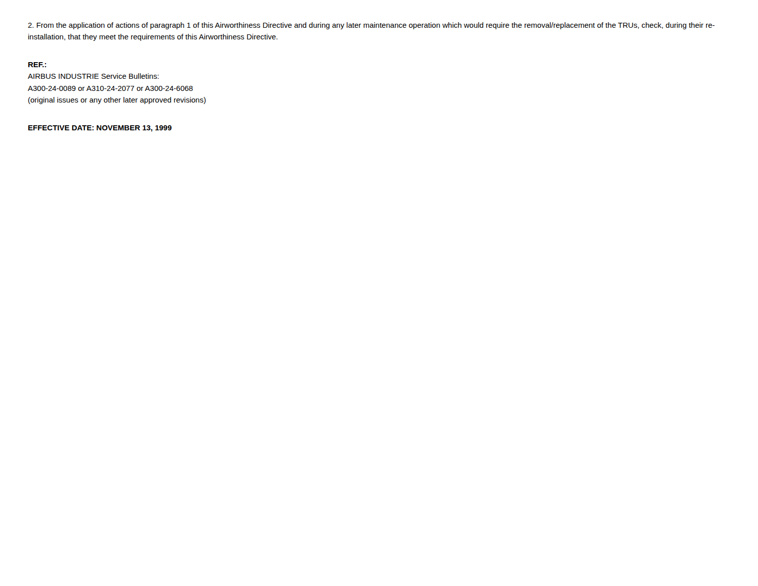2. From the application of actions of paragraph 1 of this Airworthiness Directive and during any later maintenance operation which would require the removal/replacement of the TRUs, check, during their re-installation, that they meet the requirements of this Airworthiness Directive.
REF.:
AIRBUS INDUSTRIE Service Bulletins:
A300-24-0089 or A310-24-2077 or A300-24-6068
(original issues or any other later approved revisions)
EFFECTIVE DATE: NOVEMBER 13, 1999